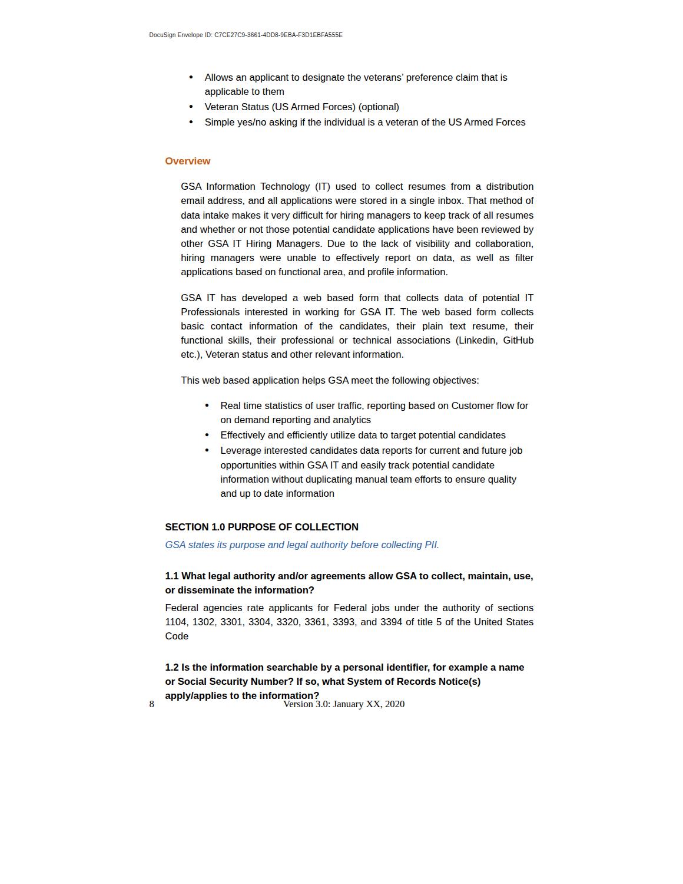DocuSign Envelope ID: C7CE27C9-3661-4DD8-9EBA-F3D1EBFA555E
Allows an applicant to designate the veterans’ preference claim that is applicable to them
Veteran Status (US Armed Forces) (optional)
Simple yes/no asking if the individual is a veteran of the US Armed Forces
Overview
GSA Information Technology (IT) used to collect resumes from a distribution email address, and all applications were stored in a single inbox. That method of data intake makes it very difficult for hiring managers to keep track of all resumes and whether or not those potential candidate applications have been reviewed by other GSA IT Hiring Managers. Due to the lack of visibility and collaboration, hiring managers were unable to effectively report on data, as well as filter applications based on functional area, and profile information.
GSA IT has developed a web based form that collects data of potential IT Professionals interested in working for GSA IT. The web based form collects basic contact information of the candidates, their plain text resume, their functional skills, their professional or technical associations (Linkedin, GitHub etc.), Veteran status and other relevant information.
This web based application helps GSA meet the following objectives:
Real time statistics of user traffic, reporting based on Customer flow for on demand reporting and analytics
Effectively and efficiently utilize data to target potential candidates
Leverage interested candidates data reports for current and future job opportunities within GSA IT and easily track potential candidate information without duplicating manual team efforts to ensure quality and up to date information
SECTION 1.0 PURPOSE OF COLLECTION
GSA states its purpose and legal authority before collecting PII.
1.1 What legal authority and/or agreements allow GSA to collect, maintain, use, or disseminate the information?
Federal agencies rate applicants for Federal jobs under the authority of sections 1104, 1302, 3301, 3304, 3320, 3361, 3393, and 3394 of title 5 of the United States Code
1.2 Is the information searchable by a personal identifier, for example a name or Social Security Number? If so, what System of Records Notice(s) apply/applies to the information?
8
Version 3.0: January XX, 2020